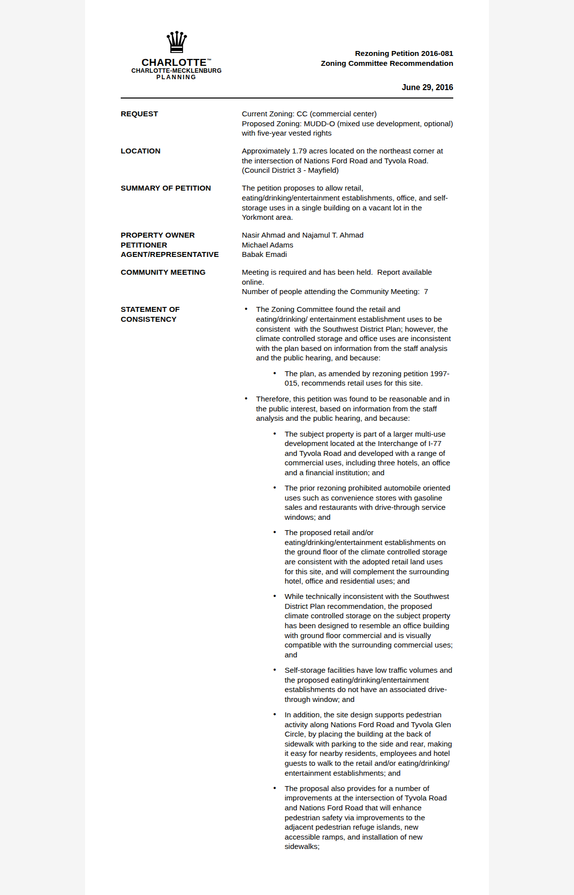♛
CHARLOTTE™
CHARLOTTE-MECKLENBURGPLANNING
Rezoning Petition 2016-081
Zoning Committee Recommendation
June 29, 2016
| REQUEST | Current Zoning: CC (commercial center) Proposed Zoning: MUDD-O (mixed use development, optional) with five-year vested rights |
| LOCATION | Approximately 1.79 acres located on the northeast corner at the intersection of Nations Ford Road and Tyvola Road. (Council District 3 - Mayfield) |
| SUMMARY OF PETITION | The petition proposes to allow retail, eating/drinking/entertainment establishments, office, and self-storage uses in a single building on a vacant lot in the Yorkmont area. |
| PROPERTY OWNER | Nasir Ahmad and Najamul T. Ahmad |
| PETITIONER | Michael Adams |
| AGENT/REPRESENTATIVE | Babak Emadi |
| COMMUNITY MEETING | Meeting is required and has been held. Report available online. Number of people attending the Community Meeting: 7 |
| STATEMENT OF CONSISTENCY | The Zoning Committee found the retail and eating/drinking/ entertainment establishment uses to be consistent with the Southwest District Plan; however, the climate controlled storage and office uses are inconsistent with the plan based on information from the staff analysis and the public hearing, and because: The plan, as amended by rezoning petition 1997-015, recommends retail uses for this site. Therefore, this petition was found to be reasonable and in the public interest, based on information from the staff analysis and the public hearing, and because: The subject property is part of a larger multi-use development located at the Interchange of I-77 and Tyvola Road and developed with a range of commercial uses, including three hotels, an office and a financial institution; and The prior rezoning prohibited automobile oriented uses such as convenience stores with gasoline sales and restaurants with drive-through service windows; and The proposed retail and/or eating/drinking/entertainment establishments on the ground floor of the climate controlled storage are consistent with the adopted retail land uses for this site, and will complement the surrounding hotel, office and residential uses; and While technically inconsistent with the Southwest District Plan recommendation, the proposed climate controlled storage on the subject property has been designed to resemble an office building with ground floor commercial and is visually compatible with the surrounding commercial uses; and Self-storage facilities have low traffic volumes and the proposed eating/drinking/entertainment establishments do not have an associated drive-through window; and In addition, the site design supports pedestrian activity along Nations Ford Road and Tyvola Glen Circle, by placing the building at the back of sidewalk with parking to the side and rear, making it easy for nearby residents, employees and hotel guests to walk to the retail and/or eating/drinking/ entertainment establishments; and The proposal also provides for a number of improvements at the intersection of Tyvola Road and Nations Ford Road that will enhance pedestrian safety via improvements to the adjacent pedestrian refuge islands, new accessible ramps, and installation of new sidewalks; |